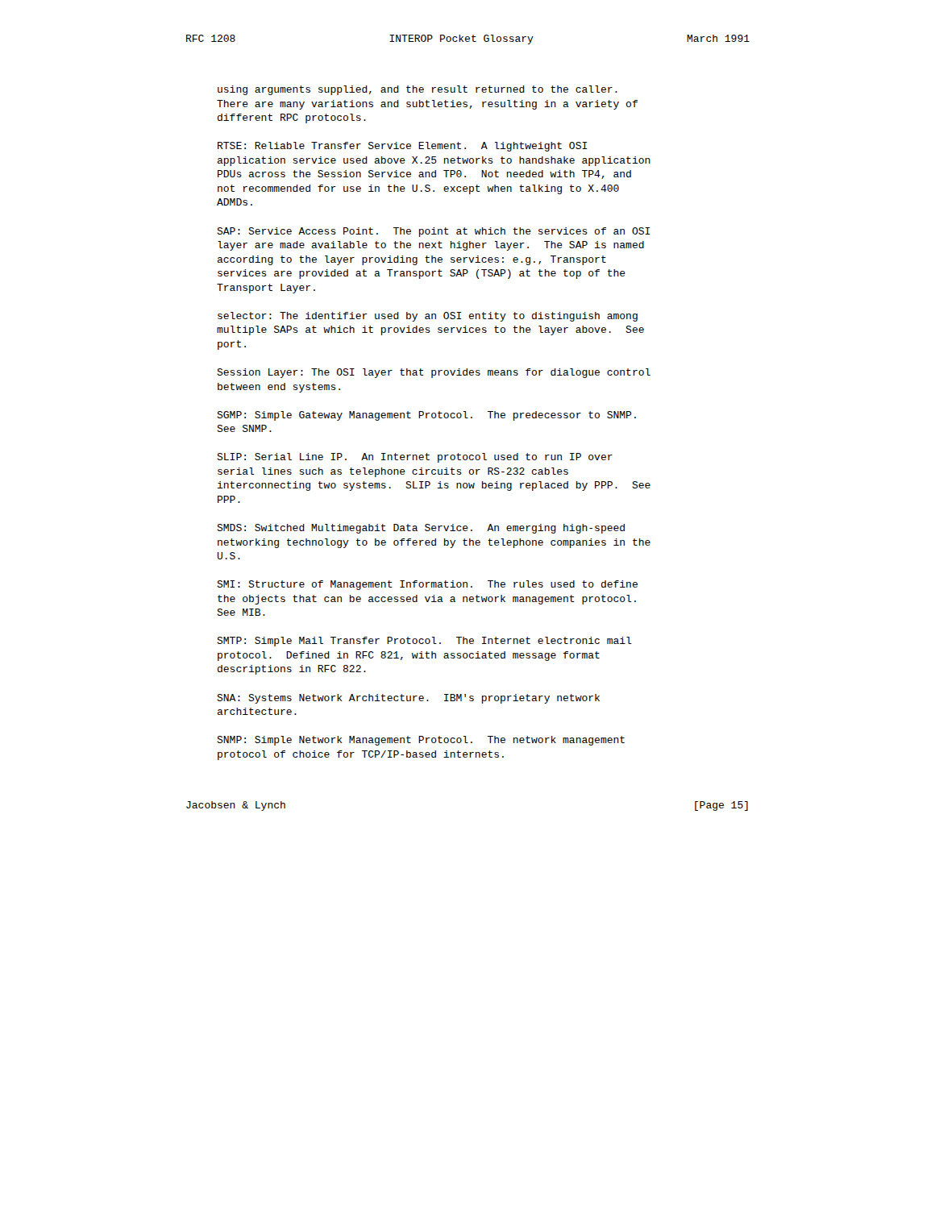RFC 1208 INTEROP Pocket Glossary March 1991
using arguments supplied, and the result returned to the caller. There are many variations and subtleties, resulting in a variety of different RPC protocols.
RTSE: Reliable Transfer Service Element. A lightweight OSI application service used above X.25 networks to handshake application PDUs across the Session Service and TP0. Not needed with TP4, and not recommended for use in the U.S. except when talking to X.400 ADMDs.
SAP: Service Access Point. The point at which the services of an OSI layer are made available to the next higher layer. The SAP is named according to the layer providing the services: e.g., Transport services are provided at a Transport SAP (TSAP) at the top of the Transport Layer.
selector: The identifier used by an OSI entity to distinguish among multiple SAPs at which it provides services to the layer above. See port.
Session Layer: The OSI layer that provides means for dialogue control between end systems.
SGMP: Simple Gateway Management Protocol. The predecessor to SNMP. See SNMP.
SLIP: Serial Line IP. An Internet protocol used to run IP over serial lines such as telephone circuits or RS-232 cables interconnecting two systems. SLIP is now being replaced by PPP. See PPP.
SMDS: Switched Multimegabit Data Service. An emerging high-speed networking technology to be offered by the telephone companies in the U.S.
SMI: Structure of Management Information. The rules used to define the objects that can be accessed via a network management protocol. See MIB.
SMTP: Simple Mail Transfer Protocol. The Internet electronic mail protocol. Defined in RFC 821, with associated message format descriptions in RFC 822.
SNA: Systems Network Architecture. IBM's proprietary network architecture.
SNMP: Simple Network Management Protocol. The network management protocol of choice for TCP/IP-based internets.
Jacobsen & Lynch [Page 15]